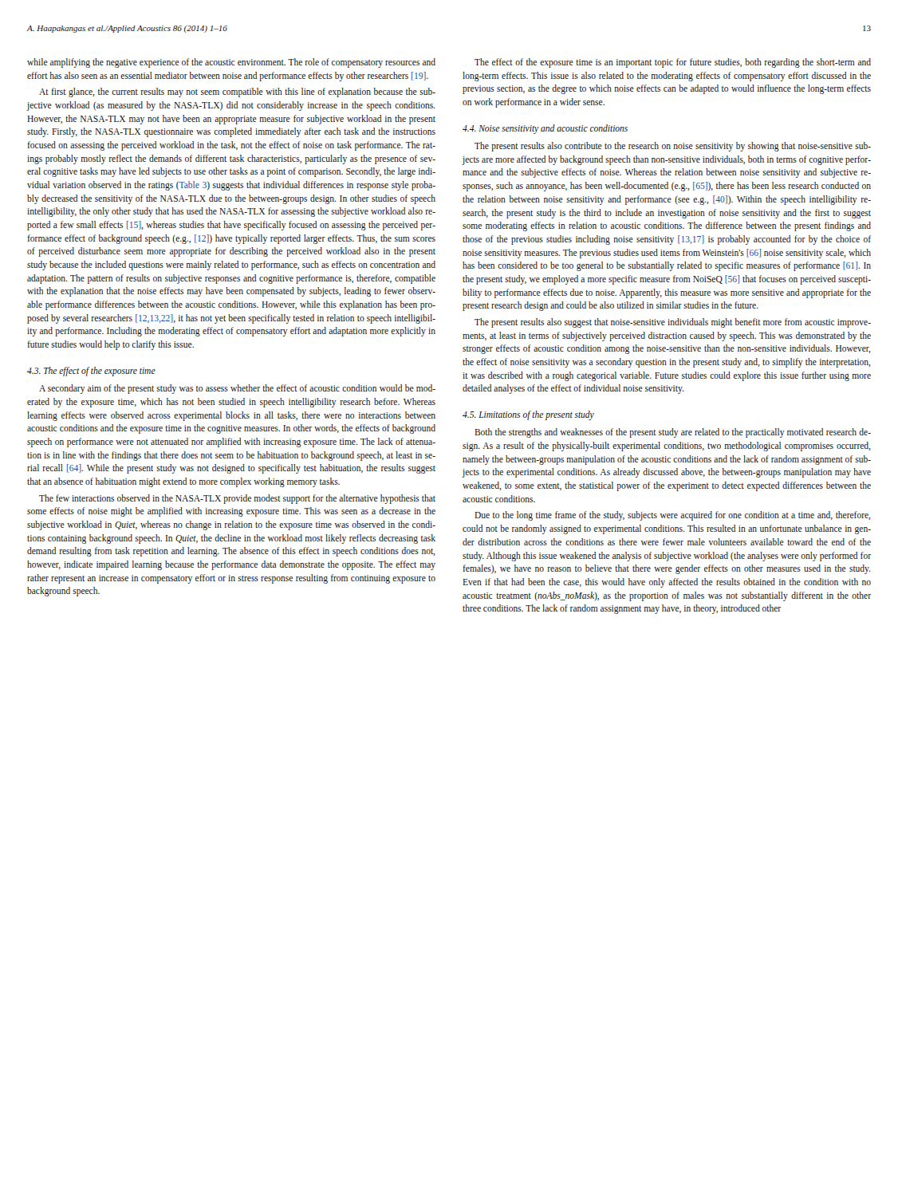A. Haapakangas et al./Applied Acoustics 86 (2014) 1–16 13
while amplifying the negative experience of the acoustic environment. The role of compensatory resources and effort has also seen as an essential mediator between noise and performance effects by other researchers [19].
At first glance, the current results may not seem compatible with this line of explanation because the subjective workload (as measured by the NASA-TLX) did not considerably increase in the speech conditions. However, the NASA-TLX may not have been an appropriate measure for subjective workload in the present study. Firstly, the NASA-TLX questionnaire was completed immediately after each task and the instructions focused on assessing the perceived workload in the task, not the effect of noise on task performance. The ratings probably mostly reflect the demands of different task characteristics, particularly as the presence of several cognitive tasks may have led subjects to use other tasks as a point of comparison. Secondly, the large individual variation observed in the ratings (Table 3) suggests that individual differences in response style probably decreased the sensitivity of the NASA-TLX due to the between-groups design. In other studies of speech intelligibility, the only other study that has used the NASA-TLX for assessing the subjective workload also reported a few small effects [15], whereas studies that have specifically focused on assessing the perceived performance effect of background speech (e.g., [12]) have typically reported larger effects. Thus, the sum scores of perceived disturbance seem more appropriate for describing the perceived workload also in the present study because the included questions were mainly related to performance, such as effects on concentration and adaptation. The pattern of results on subjective responses and cognitive performance is, therefore, compatible with the explanation that the noise effects may have been compensated by subjects, leading to fewer observable performance differences between the acoustic conditions. However, while this explanation has been proposed by several researchers [12,13,22], it has not yet been specifically tested in relation to speech intelligibility and performance. Including the moderating effect of compensatory effort and adaptation more explicitly in future studies would help to clarify this issue.
4.3. The effect of the exposure time
A secondary aim of the present study was to assess whether the effect of acoustic condition would be moderated by the exposure time, which has not been studied in speech intelligibility research before. Whereas learning effects were observed across experimental blocks in all tasks, there were no interactions between acoustic conditions and the exposure time in the cognitive measures. In other words, the effects of background speech on performance were not attenuated nor amplified with increasing exposure time. The lack of attenuation is in line with the findings that there does not seem to be habituation to background speech, at least in serial recall [64]. While the present study was not designed to specifically test habituation, the results suggest that an absence of habituation might extend to more complex working memory tasks.
The few interactions observed in the NASA-TLX provide modest support for the alternative hypothesis that some effects of noise might be amplified with increasing exposure time. This was seen as a decrease in the subjective workload in Quiet, whereas no change in relation to the exposure time was observed in the conditions containing background speech. In Quiet, the decline in the workload most likely reflects decreasing task demand resulting from task repetition and learning. The absence of this effect in speech conditions does not, however, indicate impaired learning because the performance data demonstrate the opposite. The effect may rather represent an increase in compensatory effort or in stress response resulting from continuing exposure to background speech.
The effect of the exposure time is an important topic for future studies, both regarding the short-term and long-term effects. This issue is also related to the moderating effects of compensatory effort discussed in the previous section, as the degree to which noise effects can be adapted to would influence the long-term effects on work performance in a wider sense.
4.4. Noise sensitivity and acoustic conditions
The present results also contribute to the research on noise sensitivity by showing that noise-sensitive subjects are more affected by background speech than non-sensitive individuals, both in terms of cognitive performance and the subjective effects of noise. Whereas the relation between noise sensitivity and subjective responses, such as annoyance, has been well-documented (e.g., [65]), there has been less research conducted on the relation between noise sensitivity and performance (see e.g., [40]). Within the speech intelligibility research, the present study is the third to include an investigation of noise sensitivity and the first to suggest some moderating effects in relation to acoustic conditions. The difference between the present findings and those of the previous studies including noise sensitivity [13,17] is probably accounted for by the choice of noise sensitivity measures. The previous studies used items from Weinstein's [66] noise sensitivity scale, which has been considered to be too general to be substantially related to specific measures of performance [61]. In the present study, we employed a more specific measure from NoiSeQ [56] that focuses on perceived susceptibility to performance effects due to noise. Apparently, this measure was more sensitive and appropriate for the present research design and could be also utilized in similar studies in the future.
The present results also suggest that noise-sensitive individuals might benefit more from acoustic improvements, at least in terms of subjectively perceived distraction caused by speech. This was demonstrated by the stronger effects of acoustic condition among the noise-sensitive than the non-sensitive individuals. However, the effect of noise sensitivity was a secondary question in the present study and, to simplify the interpretation, it was described with a rough categorical variable. Future studies could explore this issue further using more detailed analyses of the effect of individual noise sensitivity.
4.5. Limitations of the present study
Both the strengths and weaknesses of the present study are related to the practically motivated research design. As a result of the physically-built experimental conditions, two methodological compromises occurred, namely the between-groups manipulation of the acoustic conditions and the lack of random assignment of subjects to the experimental conditions. As already discussed above, the between-groups manipulation may have weakened, to some extent, the statistical power of the experiment to detect expected differences between the acoustic conditions.
Due to the long time frame of the study, subjects were acquired for one condition at a time and, therefore, could not be randomly assigned to experimental conditions. This resulted in an unfortunate unbalance in gender distribution across the conditions as there were fewer male volunteers available toward the end of the study. Although this issue weakened the analysis of subjective workload (the analyses were only performed for females), we have no reason to believe that there were gender effects on other measures used in the study. Even if that had been the case, this would have only affected the results obtained in the condition with no acoustic treatment (noAbs_noMask), as the proportion of males was not substantially different in the other three conditions. The lack of random assignment may have, in theory, introduced other